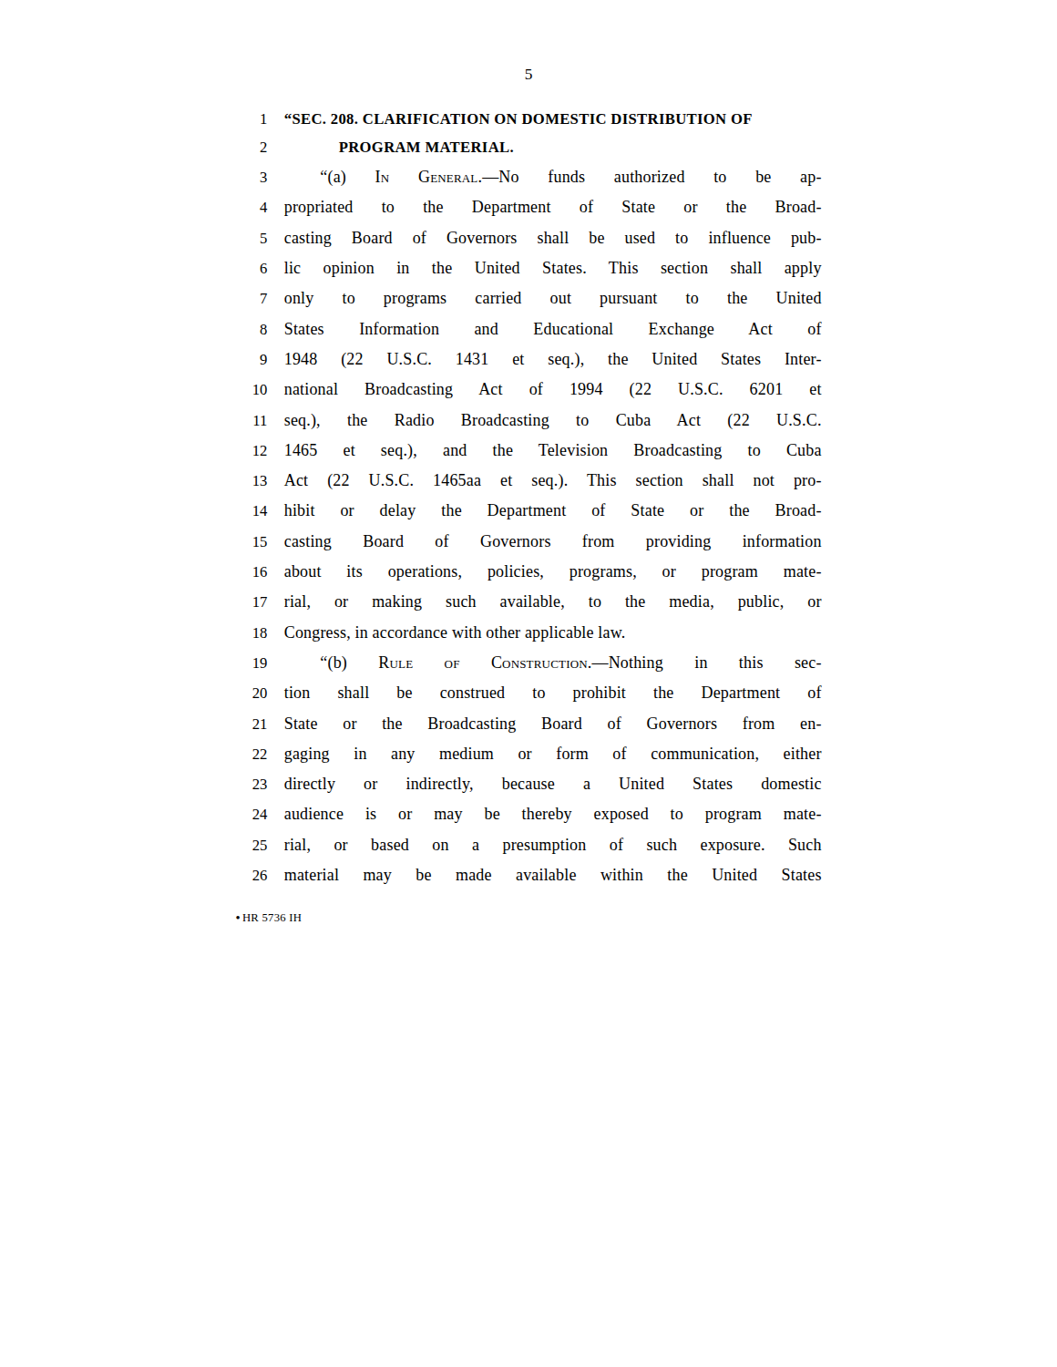5
1
“SEC. 208. CLARIFICATION ON DOMESTIC DISTRIBUTION OF
2
PROGRAM MATERIAL.
3
“(a) In General.—No funds authorized to be ap-
4
propriated to the Department of State or the Broad-
5
casting Board of Governors shall be used to influence pub-
6
lic opinion in the United States. This section shall apply
7
only to programs carried out pursuant to the United
8
States Information and Educational Exchange Act of
9
1948 (22 U.S.C. 1431 et seq.), the United States Inter-
10
national Broadcasting Act of 1994 (22 U.S.C. 6201 et
11
seq.), the Radio Broadcasting to Cuba Act (22 U.S.C.
12
1465 et seq.), and the Television Broadcasting to Cuba
13
Act (22 U.S.C. 1465aa et seq.). This section shall not pro-
14
hibit or delay the Department of State or the Broad-
15
casting Board of Governors from providing information
16
about its operations, policies, programs, or program mate-
17
rial, or making such available, to the media, public, or
18
Congress, in accordance with other applicable law.
19
“(b) Rule of Construction.—Nothing in this sec-
20
tion shall be construed to prohibit the Department of
21
State or the Broadcasting Board of Governors from en-
22
gaging in any medium or form of communication, either
23
directly or indirectly, because a United States domestic
24
audience is or may be thereby exposed to program mate-
25
rial, or based on a presumption of such exposure. Such
26
material may be made available within the United States
•HR 5736 IH